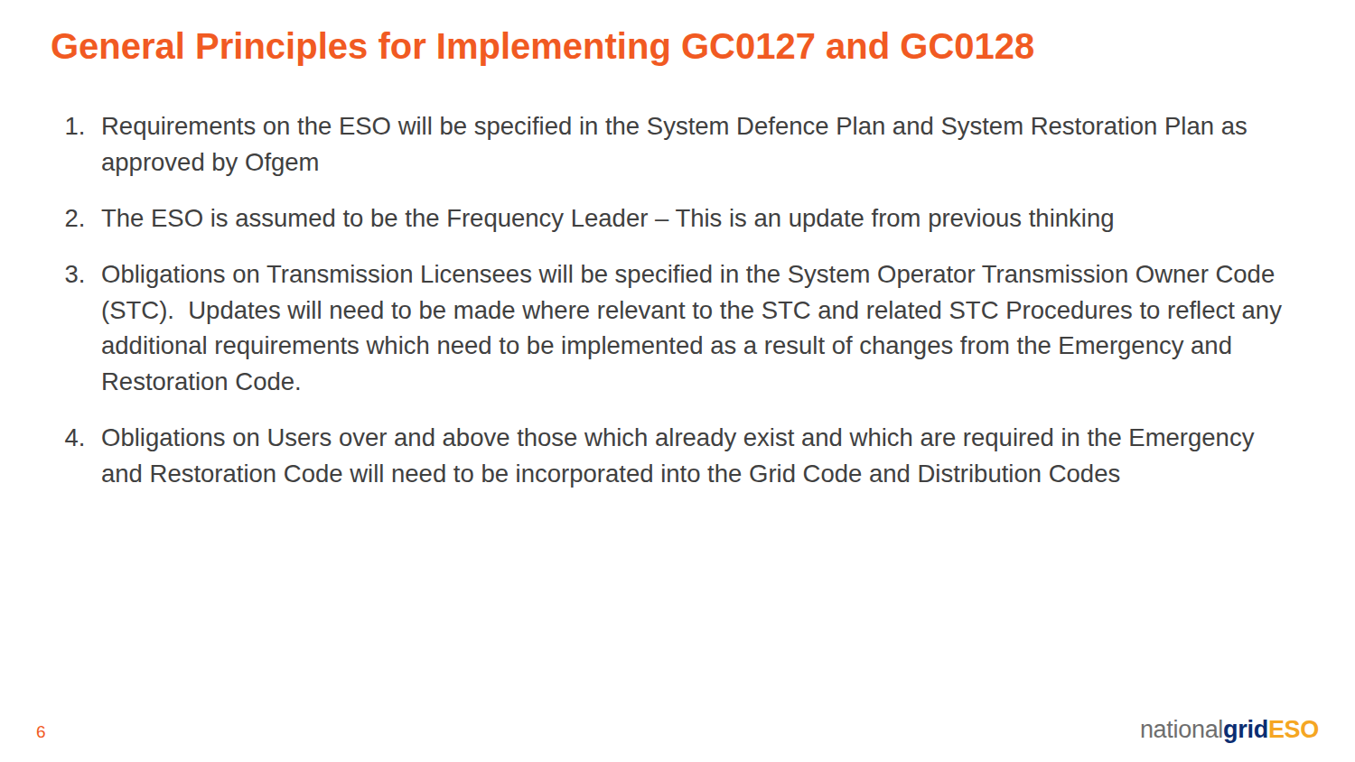General Principles for Implementing GC0127 and GC0128
Requirements on the ESO will be specified in the System Defence Plan and System Restoration Plan as approved by Ofgem
The ESO is assumed to be the Frequency Leader – This is an update from previous thinking
Obligations on Transmission Licensees will be specified in the System Operator Transmission Owner Code (STC). Updates will need to be made where relevant to the STC and related STC Procedures to reflect any additional requirements which need to be implemented as a result of changes from the Emergency and Restoration Code.
Obligations on Users over and above those which already exist and which are required in the Emergency and Restoration Code will need to be incorporated into the Grid Code and Distribution Codes
6
national grid ESO